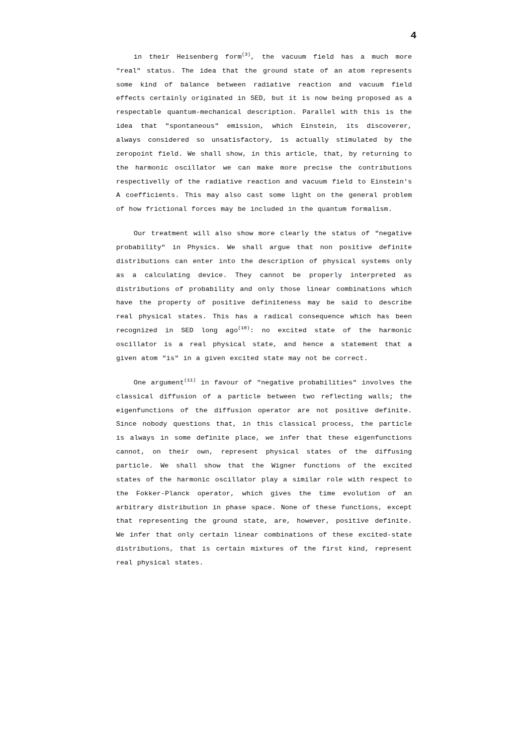4
in their Heisenberg form(3), the vacuum field has a much more "real" status. The idea that the ground state of an atom represents some kind of balance between radiative reaction and vacuum field effects certainly originated in SED, but it is now being proposed as a respectable quantum-mechanical description. Parallel with this is the idea that "spontaneous" emission, which Einstein, its discoverer, always considered so unsatisfactory, is actually stimulated by the zeropoint field. We shall show, in this article, that, by returning to the harmonic oscillator we can make more precise the contributions respectivelly of the radiative reaction and vacuum field to Einstein's A coefficients. This may also cast some light on the general problem of how frictional forces may be included in the quantum formalism.
Our treatment will also show more clearly the status of "negative probability" in Physics. We shall argue that non positive definite distributions can enter into the description of physical systems only as a calculating device. They cannot be properly interpreted as distributions of probability and only those linear combinations which have the property of positive definiteness may be said to describe real physical states. This has a radical consequence which has been recognized in SED long ago(10): no excited state of the harmonic oscillator is a real physical state, and hence a statement that a given atom "is" in a given excited state may not be correct.
One argument(11) in favour of "negative probabilities" involves the classical diffusion of a particle between two reflecting walls; the eigenfunctions of the diffusion operator are not positive definite. Since nobody questions that, in this classical process, the particle is always in some definite place, we infer that these eigenfunctions cannot, on their own, represent physical states of the diffusing particle. We shall show that the Wigner functions of the excited states of the harmonic oscillator play a similar role with respect to the Fokker-Planck operator, which gives the time evolution of an arbitrary distribution in phase space. None of these functions, except that representing the ground state, are, however, positive definite. We infer that only certain linear combinations of these excited-state distributions, that is certain mixtures of the first kind, represent real physical states.